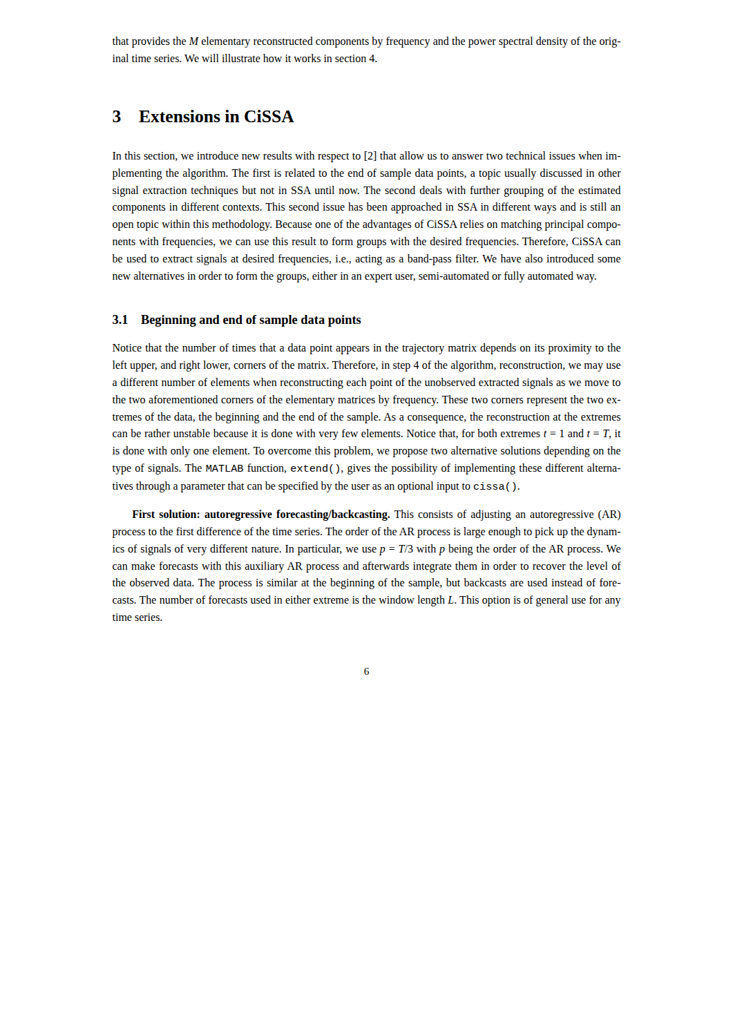that provides the M elementary reconstructed components by frequency and the power spectral density of the original time series. We will illustrate how it works in section 4.
3 Extensions in CiSSA
In this section, we introduce new results with respect to [2] that allow us to answer two technical issues when implementing the algorithm. The first is related to the end of sample data points, a topic usually discussed in other signal extraction techniques but not in SSA until now. The second deals with further grouping of the estimated components in different contexts. This second issue has been approached in SSA in different ways and is still an open topic within this methodology. Because one of the advantages of CiSSA relies on matching principal components with frequencies, we can use this result to form groups with the desired frequencies. Therefore, CiSSA can be used to extract signals at desired frequencies, i.e., acting as a band-pass filter. We have also introduced some new alternatives in order to form the groups, either in an expert user, semi-automated or fully automated way.
3.1 Beginning and end of sample data points
Notice that the number of times that a data point appears in the trajectory matrix depends on its proximity to the left upper, and right lower, corners of the matrix. Therefore, in step 4 of the algorithm, reconstruction, we may use a different number of elements when reconstructing each point of the unobserved extracted signals as we move to the two aforementioned corners of the elementary matrices by frequency. These two corners represent the two extremes of the data, the beginning and the end of the sample. As a consequence, the reconstruction at the extremes can be rather unstable because it is done with very few elements. Notice that, for both extremes t = 1 and t = T, it is done with only one element. To overcome this problem, we propose two alternative solutions depending on the type of signals. The MATLAB function, extend(), gives the possibility of implementing these different alternatives through a parameter that can be specified by the user as an optional input to cissa().
First solution: autoregressive forecasting/backcasting. This consists of adjusting an autoregressive (AR) process to the first difference of the time series. The order of the AR process is large enough to pick up the dynamics of signals of very different nature. In particular, we use p = T/3 with p being the order of the AR process. We can make forecasts with this auxiliary AR process and afterwards integrate them in order to recover the level of the observed data. The process is similar at the beginning of the sample, but backcasts are used instead of forecasts. The number of forecasts used in either extreme is the window length L. This option is of general use for any time series.
6